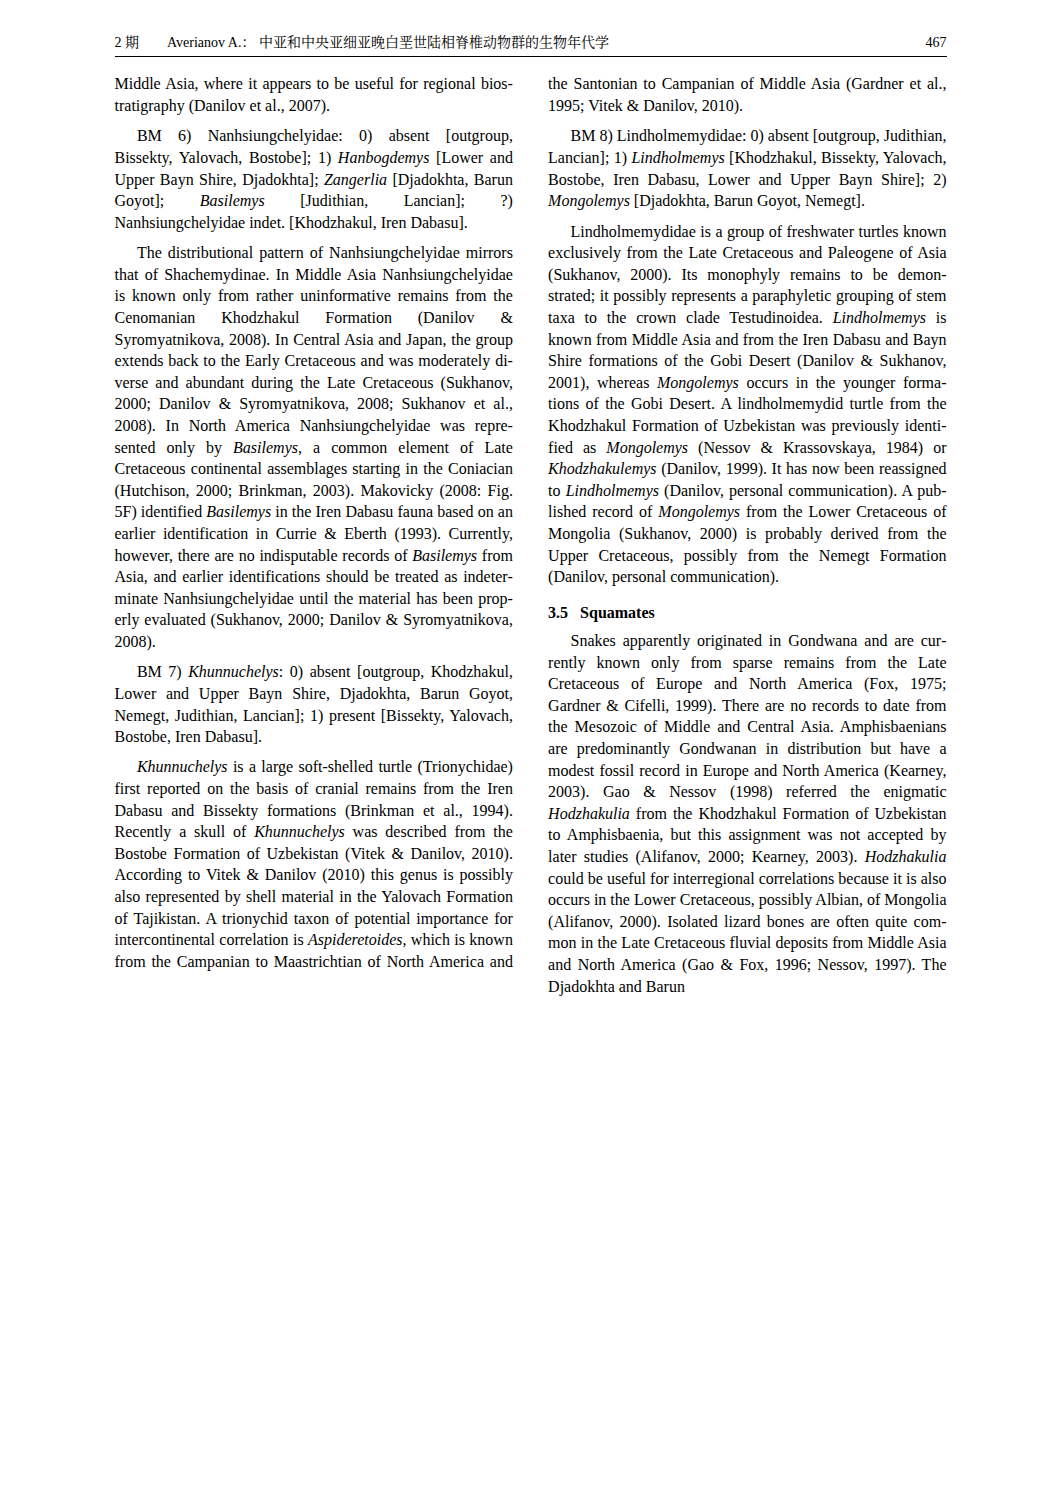2 期 Averianov A.： 中亚和中央亚细亚晚白垩世陆相脊椎动物群的生物年代学 467
Middle Asia, where it appears to be useful for regional biostratigraphy (Danilov et al., 2007).
BM 6) Nanhsiungchelyidae: 0) absent [outgroup, Bissekty, Yalovach, Bostobe]; 1) Hanbogdemys [Lower and Upper Bayn Shire, Djadokhta]; Zangerlia [Djadokhta, Barun Goyot]; Basilemys [Judithian, Lancian]; ?) Nanhsiungchelyidae indet. [Khodzhakul, Iren Dabasu].
The distributional pattern of Nanhsiungchelyidae mirrors that of Shachemydinae. In Middle Asia Nanhsiungchelyidae is known only from rather uninformative remains from the Cenomanian Khodzhakul Formation (Danilov & Syromyatnikova, 2008). In Central Asia and Japan, the group extends back to the Early Cretaceous and was moderately diverse and abundant during the Late Cretaceous (Sukhanov, 2000; Danilov & Syromyatnikova, 2008; Sukhanov et al., 2008). In North America Nanhsiungchelyidae was represented only by Basilemys, a common element of Late Cretaceous continental assemblages starting in the Coniacian (Hutchison, 2000; Brinkman, 2003). Makovicky (2008: Fig. 5F) identified Basilemys in the Iren Dabasu fauna based on an earlier identification in Currie & Eberth (1993). Currently, however, there are no indisputable records of Basilemys from Asia, and earlier identifications should be treated as indeterminate Nanhsiungchelyidae until the material has been properly evaluated (Sukhanov, 2000; Danilov & Syromyatnikova, 2008).
BM 7) Khunnuchelys: 0) absent [outgroup, Khodzhakul, Lower and Upper Bayn Shire, Djadokhta, Barun Goyot, Nemegt, Judithian, Lancian]; 1) present [Bissekty, Yalovach, Bostobe, Iren Dabasu].
Khunnuchelys is a large soft-shelled turtle (Trionychidae) first reported on the basis of cranial remains from the Iren Dabasu and Bissekty formations (Brinkman et al., 1994). Recently a skull of Khunnuchelys was described from the Bostobe Formation of Uzbekistan (Vitek & Danilov, 2010). According to Vitek & Danilov (2010) this genus is possibly also represented by shell material in the Yalovach Formation of Tajikistan. A trionychid taxon of potential importance for intercontinental correlation is Aspideretoides, which is known from the Campanian to Maastrichtian of North America and the Santonian to Campanian of Middle Asia (Gardner et al., 1995; Vitek & Danilov, 2010).
BM 8) Lindholmemydidae: 0) absent [outgroup, Judithian, Lancian]; 1) Lindholmemys [Khodzhakul, Bissekty, Yalovach, Bostobe, Iren Dabasu, Lower and Upper Bayn Shire]; 2) Mongolemys [Djadokhta, Barun Goyot, Nemegt].
Lindholmemydidae is a group of freshwater turtles known exclusively from the Late Cretaceous and Paleogene of Asia (Sukhanov, 2000). Its monophyly remains to be demonstrated; it possibly represents a paraphyletic grouping of stem taxa to the crown clade Testudinoidea. Lindholmemys is known from Middle Asia and from the Iren Dabasu and Bayn Shire formations of the Gobi Desert (Danilov & Sukhanov, 2001), whereas Mongolemys occurs in the younger formations of the Gobi Desert. A lindholmemydid turtle from the Khodzhakul Formation of Uzbekistan was previously identified as Mongolemys (Nessov & Krassovskaya, 1984) or Khodzhakulemys (Danilov, 1999). It has now been reassigned to Lindholmemys (Danilov, personal communication). A published record of Mongolemys from the Lower Cretaceous of Mongolia (Sukhanov, 2000) is probably derived from the Upper Cretaceous, possibly from the Nemegt Formation (Danilov, personal communication).
3.5 Squamates
Snakes apparently originated in Gondwana and are currently known only from sparse remains from the Late Cretaceous of Europe and North America (Fox, 1975; Gardner & Cifelli, 1999). There are no records to date from the Mesozoic of Middle and Central Asia. Amphisbaenians are predominantly Gondwanan in distribution but have a modest fossil record in Europe and North America (Kearney, 2003). Gao & Nessov (1998) referred the enigmatic Hodzhakulia from the Khodzhakul Formation of Uzbekistan to Amphisbaenia, but this assignment was not accepted by later studies (Alifanov, 2000; Kearney, 2003). Hodzhakulia could be useful for interregional correlations because it is also occurs in the Lower Cretaceous, possibly Albian, of Mongolia (Alifanov, 2000). Isolated lizard bones are often quite common in the Late Cretaceous fluvial deposits from Middle Asia and North America (Gao & Fox, 1996; Nessov, 1997). The Djadokhta and Barun